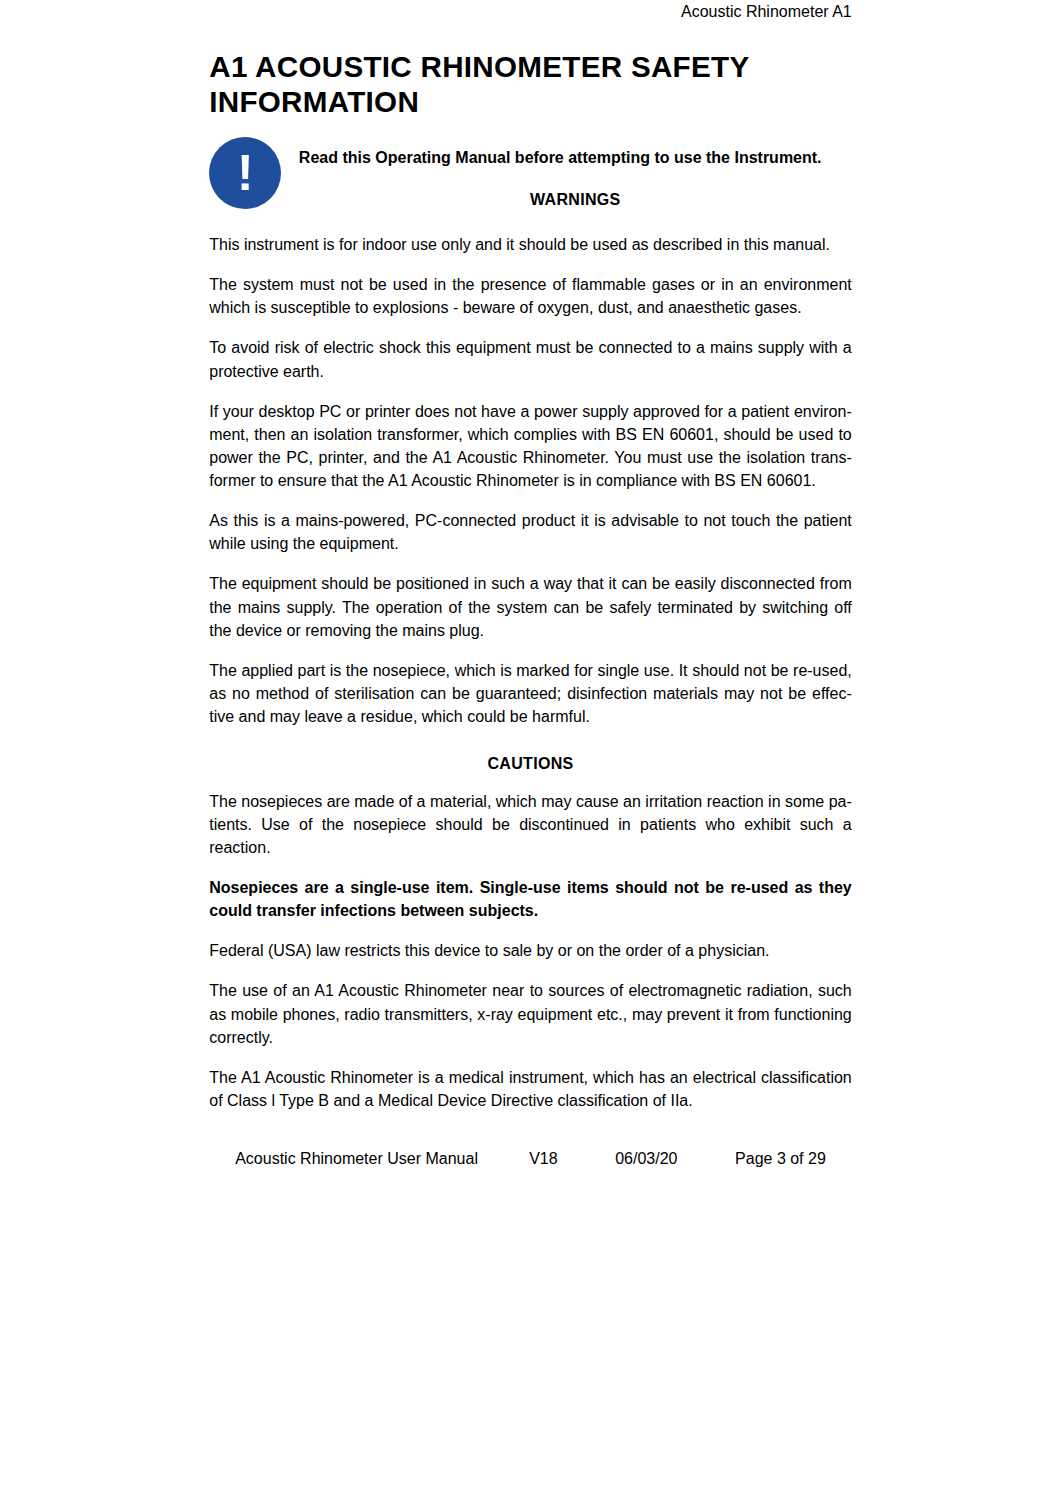Acoustic Rhinometer A1
A1 ACOUSTIC RHINOMETER SAFETY INFORMATION
!
Read this Operating Manual before attempting to use the Instrument.
WARNINGS
This instrument is for indoor use only and it should be used as described in this manual.
The system must not be used in the presence of flammable gases or in an environment which is susceptible to explosions - beware of oxygen, dust, and anaesthetic gases.
To avoid risk of electric shock this equipment must be connected to a mains supply with a protective earth.
If your desktop PC or printer does not have a power supply approved for a patient environment, then an isolation transformer, which complies with BS EN 60601, should be used to power the PC, printer, and the A1 Acoustic Rhinometer. You must use the isolation transformer to ensure that the A1 Acoustic Rhinometer is in compliance with BS EN 60601.
As this is a mains-powered, PC-connected product it is advisable to not touch the patient while using the equipment.
The equipment should be positioned in such a way that it can be easily disconnected from the mains supply. The operation of the system can be safely terminated by switching off the device or removing the mains plug.
The applied part is the nosepiece, which is marked for single use. It should not be re-used, as no method of sterilisation can be guaranteed; disinfection materials may not be effective and may leave a residue, which could be harmful.
CAUTIONS
The nosepieces are made of a material, which may cause an irritation reaction in some patients. Use of the nosepiece should be discontinued in patients who exhibit such a reaction.
Nosepieces are a single-use item. Single-use items should not be re-used as they could transfer infections between subjects.
Federal (USA) law restricts this device to sale by or on the order of a physician.
The use of an A1 Acoustic Rhinometer near to sources of electromagnetic radiation, such as mobile phones, radio transmitters, x-ray equipment etc., may prevent it from functioning correctly.
The A1 Acoustic Rhinometer is a medical instrument, which has an electrical classification of Class l Type B and a Medical Device Directive classification of IIa.
Acoustic Rhinometer User Manual V18 06/03/20 Page 3 of 29